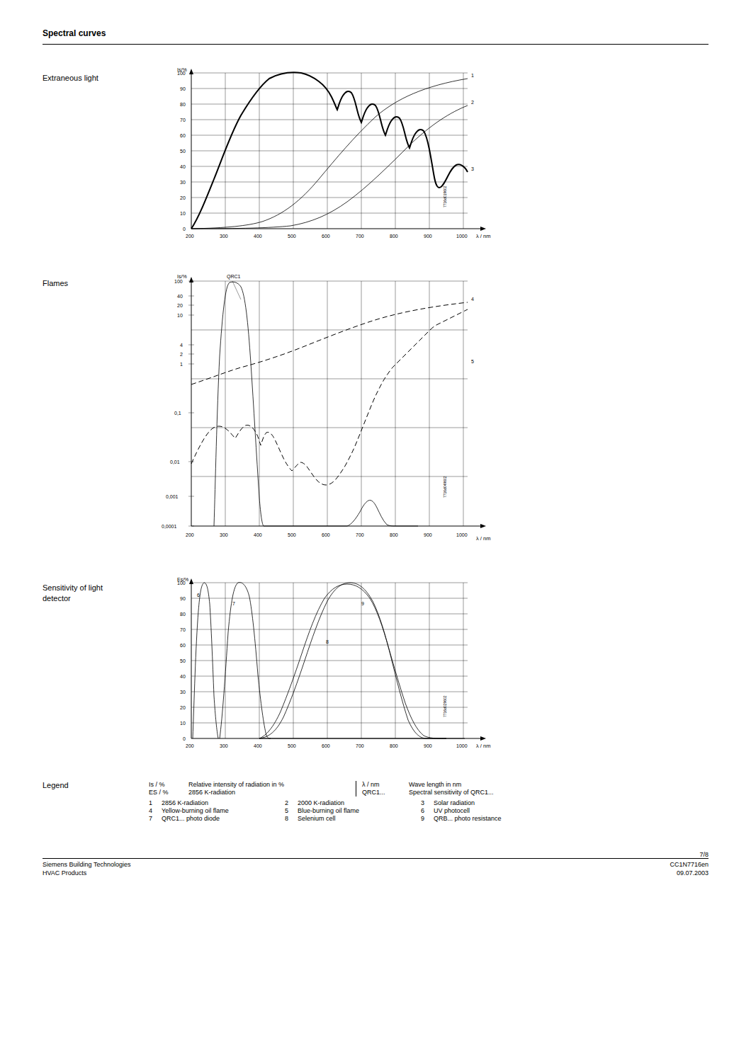Spectral curves
Extraneous light
Is/% 100 90 80 70 60 50 40 30 20 10 0 200 300 400 500 600 700 800 900 1000 λ / nm 1 2 3 7716d019602
Flames
Is/% QRC1 100 40 20 10 4 2 1 0,1 0,01 0,001 0,0001 200 300 400 500 600 700 800 900 1000 λ / nm 4 5 7716d049602
Sensitivity of light
detector
Es/% 100 90 80 70 60 50 40 30 20 10 0 200 300 400 500 600 700 800 900 1000 λ / nm 6 7 8 9 7716d029602
Legend
| Is / % | Relative intensity of radiation in % | λ / nm | Wave length in nm |
| ES / % | 2856 K-radiation | QRC1... | Spectral sensitivity of QRC1... |
| 1 | 2856 K-radiation | 2 | 2000 K-radiation | 3 | Solar radiation |
| 4 | Yellow-burning oil flame | 5 | Blue-burning oil flame | 6 | UV photocell |
| 7 | QRC1... photo diode | 8 | Selenium cell | 9 | QRB... photo resistance |
7/8
Siemens Building Technologies
HVAC Products
CC1N7716en
09.07.2003